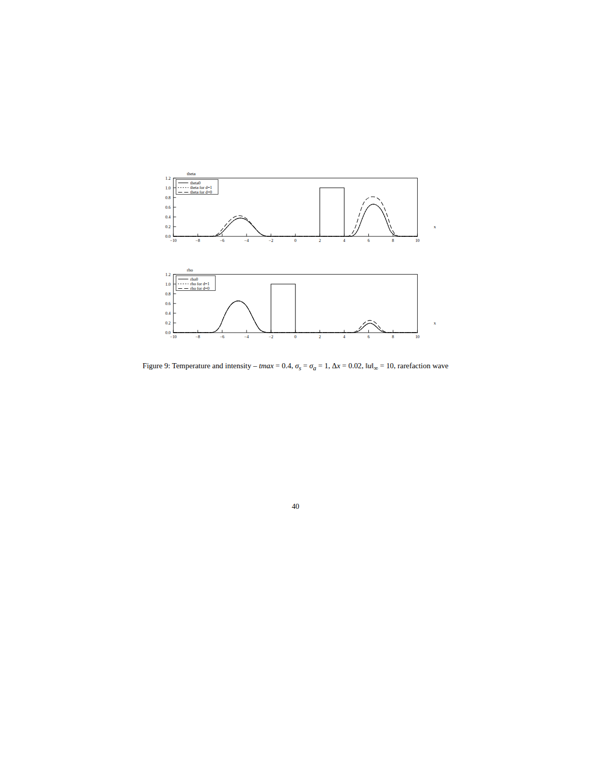1.2 1.0 0.8 0.6 0.4 0.2 0.0 −10 −8 −6 −4 −2 0 2 4 6 8 10 x theta theta0 theta for d=1 theta for d=0
1.2 1.0 0.8 0.6 0.4 0.2 0.0 −10 −8 −6 −4 −2 0 2 4 6 8 10 x rho rho0 rho for d=1 rho for d=0
Figure 9: Temperature and intensity – tmax = 0.4, σs = σa = 1, Δx = 0.02, ‖u‖∞ = 10, rarefaction wave
40